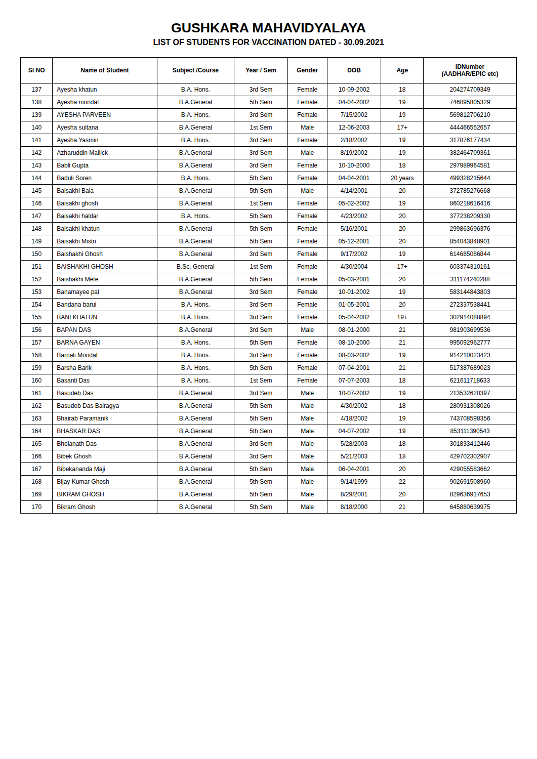GUSHKARA MAHAVIDYALAYA
LIST OF STUDENTS FOR VACCINATION DATED - 30.09.2021
| Sl NO | Name of Student | Subject /Course | Year / Sem | Gender | DOB | Age | IDNumber (AADHAR/EPIC etc) |
| --- | --- | --- | --- | --- | --- | --- | --- |
| 137 | Ayesha khatun | B.A. Hons. | 3rd Sem | Female | 10-09-2002 | 18 | 204274709349 |
| 138 | Ayesha mondal | B.A.General | 5th Sem | Female | 04-04-2002 | 19 | 746095805329 |
| 139 | AYESHA PARVEEN | B.A. Hons. | 3rd Sem | Female | 7/15/2002 | 19 | 569812706210 |
| 140 | Ayesha sultana | B.A.General | 1st Sem | Male | 12-06-2003 | 17+ | 444466552657 |
| 141 | Ayesha Yasmin | B.A. Hons. | 3rd Sem | Female | 2/18/2002 | 19 | 317876177434 |
| 142 | Azharuddin Mallick | B.A.General | 3rd Sem | Male | 8/19/2002 | 19 | 382464709361 |
| 143 | Babli Gupta | B.A.General | 3rd Sem | Female | 10-10-2000 | 18 | 297989964581 |
| 144 | Baduli Soren | B.A. Hons. | 5th Sem | Female | 04-04-2001 | 20 years | 499328215644 |
| 145 | Baisakhi Bala | B.A.General | 5th Sem | Male | 4/14/2001 | 20 | 372785276668 |
| 146 | Baisakhi ghosh | B.A.General | 1st Sem | Female | 05-02-2002 | 19 | 860218616416 |
| 147 | Baisakhi haldar | B.A. Hons. | 5th Sem | Female | 4/23/2002 | 20 | 377238209330 |
| 148 | Baisakhi khatun | B.A.General | 5th Sem | Female | 5/16/2001 | 20 | 299863696376 |
| 149 | Baisakhi Mistri | B.A.General | 5th Sem | Female | 05-12-2001 | 20 | 854043848901 |
| 150 | Baishakhi Ghosh | B.A.General | 3rd Sem | Female | 9/17/2002 | 19 | 614685086844 |
| 151 | BAISHAKHI GHOSH | B.Sc. General | 1st Sem | Female | 4/30/2004 | 17+ | 603374310161 |
| 152 | Baishakhi Mete | B.A.General | 5th Sem | Female | 05-03-2001 | 20 | 311174240288 |
| 153 | Banamayee pal | B.A.General | 3rd Sem | Female | 10-01-2002 | 19 | 583144843803 |
| 154 | Bandana barui | B.A. Hons. | 3rd Sem | Female | 01-05-2001 | 20 | 272337538441 |
| 155 | BANI KHATUN | B.A. Hons. | 3rd Sem | Female | 05-04-2002 | 19+ | 302914088894 |
| 156 | BAPAN DAS | B.A.General | 3rd Sem | Male | 08-01-2000 | 21 | 981903699536 |
| 157 | BARNA GAYEN | B.A. Hons. | 5th Sem | Female | 08-10-2000 | 21 | 995092962777 |
| 158 | Barnali Mondal | B.A. Hons. | 3rd Sem | Female | 08-03-2002 | 19 | 914210023423 |
| 159 | Barsha Barik | B.A. Hons. | 5th Sem | Female | 07-04-2001 | 21 | 517387689023 |
| 160 | Basanti Das | B.A. Hons. | 1st Sem | Female | 07-07-2003 | 18 | 621611718633 |
| 161 | Basudeb Das | B.A.General | 3rd Sem | Male | 10-07-2002 | 19 | 213532620397 |
| 162 | Basudeb Das Bairagya | B.A.General | 5th Sem | Male | 4/30/2002 | 18 | 280931308026 |
| 163 | Bhairab Paramanik | B.A.General | 5th Sem | Male | 4/18/2002 | 19 | 743708598356 |
| 164 | BHASKAR DAS | B.A.General | 5th Sem | Male | 04-07-2002 | 19 | 853111390543 |
| 165 | Bholanath Das | B.A.General | 3rd Sem | Male | 5/28/2003 | 18 | 301833412446 |
| 166 | Bibek Ghosh | B.A.General | 3rd Sem | Male | 5/21/2003 | 18 | 429702302907 |
| 167 | Bibekananda Maji | B.A.General | 5th Sem | Male | 06-04-2001 | 20 | 429055583662 |
| 168 | Bijay Kumar Ghosh | B.A.General | 5th Sem | Male | 9/14/1999 | 22 | 902691508960 |
| 169 | BIKRAM GHOSH | B.A.General | 5th Sem | Male | 8/29/2001 | 20 | 829636917653 |
| 170 | Bikram Ghosh | B.A.General | 5th Sem | Male | 8/18/2000 | 21 | 645880639975 |